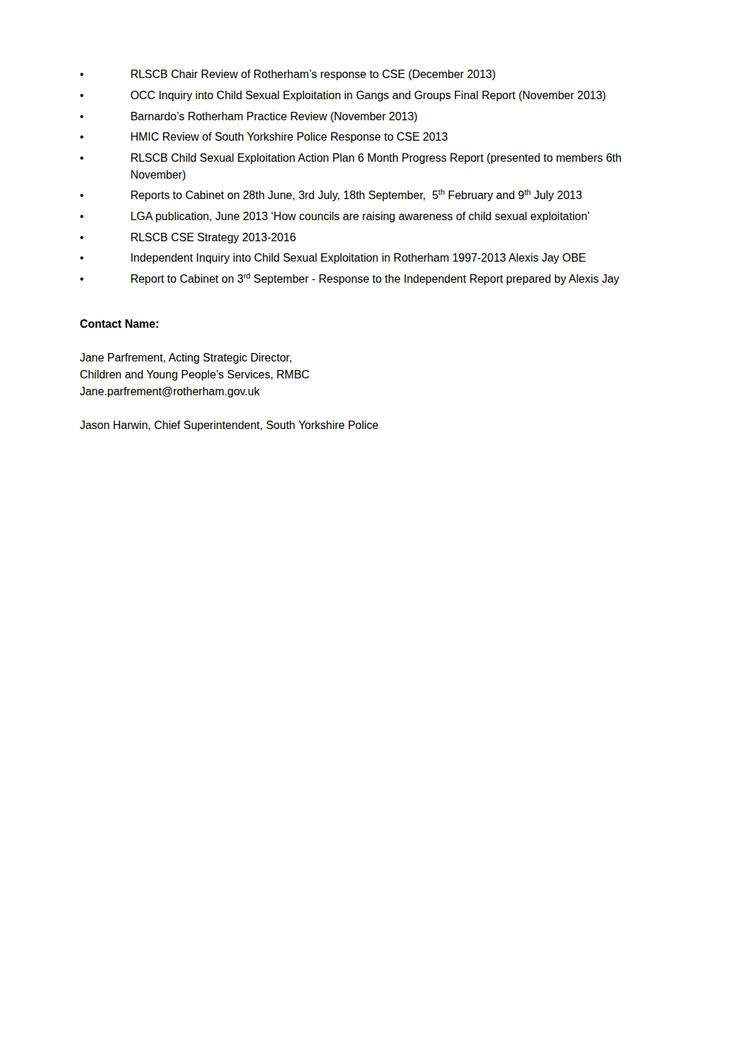RLSCB Chair Review of Rotherham’s response to CSE (December 2013)
OCC Inquiry into Child Sexual Exploitation in Gangs and Groups Final Report (November 2013)
Barnardo’s Rotherham Practice Review (November 2013)
HMIC Review of South Yorkshire Police Response to CSE 2013
RLSCB Child Sexual Exploitation Action Plan 6 Month Progress Report (presented to members 6th November)
Reports to Cabinet on 28th June, 3rd July, 18th September, 5th February and 9th July 2013
LGA publication, June 2013 ‘How councils are raising awareness of child sexual exploitation’
RLSCB CSE Strategy 2013-2016
Independent Inquiry into Child Sexual Exploitation in Rotherham 1997-2013 Alexis Jay OBE
Report to Cabinet on 3rd September - Response to the Independent Report prepared by Alexis Jay
Contact Name:
Jane Parfrement, Acting Strategic Director,
Children and Young People’s Services, RMBC
Jane.parfrement@rotherham.gov.uk
Jason Harwin, Chief Superintendent, South Yorkshire Police